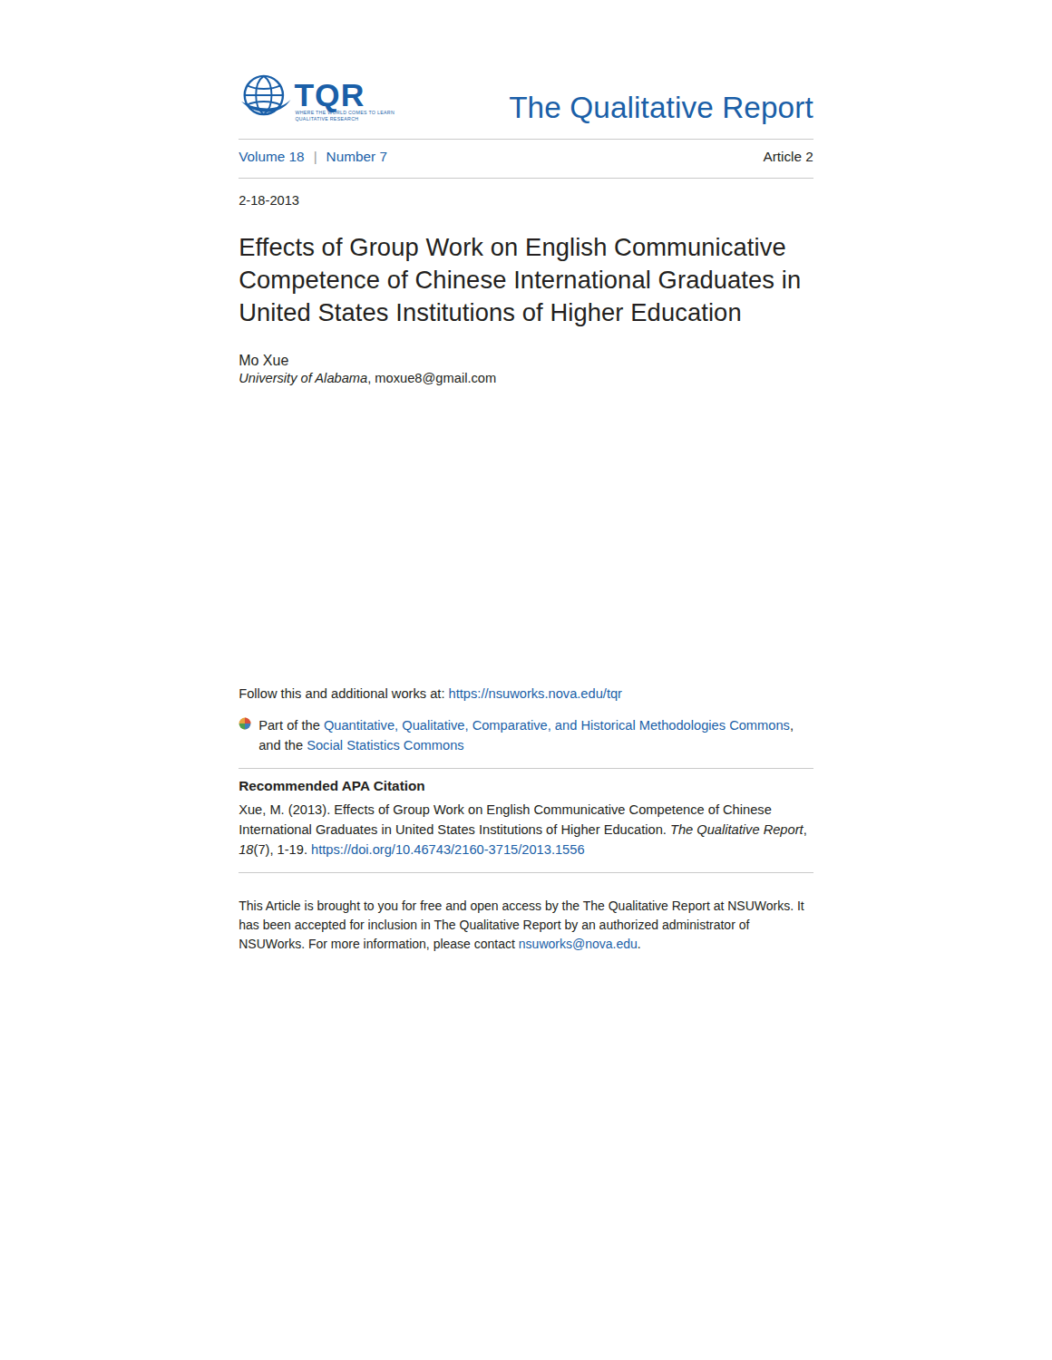TQR WHERE THE WORLD COMES TO LEARN QUALITATIVE RESEARCH
The Qualitative Report
Volume 18|Number 7
Article 2
2-18-2013
Effects of Group Work on English Communicative Competence of Chinese International Graduates in United States Institutions of Higher Education
Mo Xue
University of Alabama, moxue8@gmail.com
Follow this and additional works at: https://nsuworks.nova.edu/tqr
Part of the Quantitative, Qualitative, Comparative, and Historical Methodologies Commons, and the Social Statistics Commons
Recommended APA Citation
Xue, M. (2013). Effects of Group Work on English Communicative Competence of Chinese International Graduates in United States Institutions of Higher Education. The Qualitative Report, 18(7), 1-19. https://doi.org/10.46743/2160-3715/2013.1556
This Article is brought to you for free and open access by the The Qualitative Report at NSUWorks. It has been accepted for inclusion in The Qualitative Report by an authorized administrator of NSUWorks. For more information, please contact nsuworks@nova.edu.